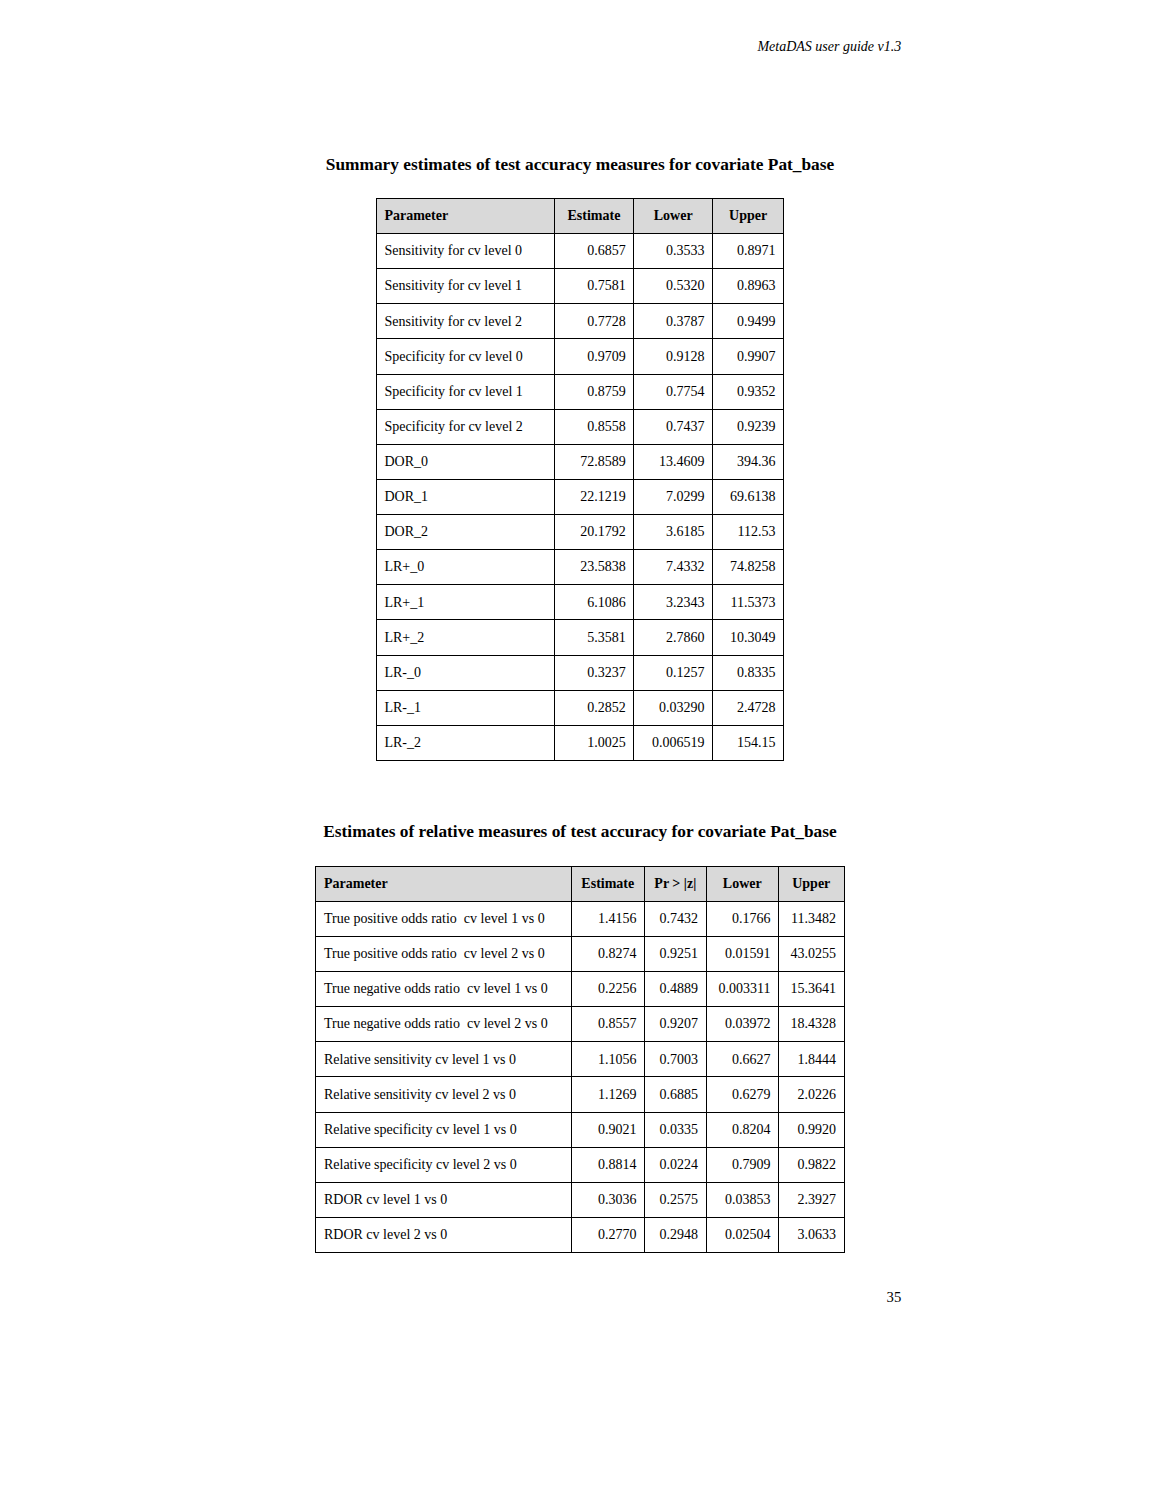MetaDAS user guide v1.3
Summary estimates of test accuracy measures for covariate Pat_base
| Parameter | Estimate | Lower | Upper |
| --- | --- | --- | --- |
| Sensitivity for cv level 0 | 0.6857 | 0.3533 | 0.8971 |
| Sensitivity for cv level 1 | 0.7581 | 0.5320 | 0.8963 |
| Sensitivity for cv level 2 | 0.7728 | 0.3787 | 0.9499 |
| Specificity for cv level 0 | 0.9709 | 0.9128 | 0.9907 |
| Specificity for cv level 1 | 0.8759 | 0.7754 | 0.9352 |
| Specificity for cv level 2 | 0.8558 | 0.7437 | 0.9239 |
| DOR_0 | 72.8589 | 13.4609 | 394.36 |
| DOR_1 | 22.1219 | 7.0299 | 69.6138 |
| DOR_2 | 20.1792 | 3.6185 | 112.53 |
| LR+_0 | 23.5838 | 7.4332 | 74.8258 |
| LR+_1 | 6.1086 | 3.2343 | 11.5373 |
| LR+_2 | 5.3581 | 2.7860 | 10.3049 |
| LR-_0 | 0.3237 | 0.1257 | 0.8335 |
| LR-_1 | 0.2852 | 0.03290 | 2.4728 |
| LR-_2 | 1.0025 | 0.006519 | 154.15 |
Estimates of relative measures of test accuracy for covariate Pat_base
| Parameter | Estimate | Pr > /z/ | Lower | Upper |
| --- | --- | --- | --- | --- |
| True positive odds ratio cv level 1 vs 0 | 1.4156 | 0.7432 | 0.1766 | 11.3482 |
| True positive odds ratio cv level 2 vs 0 | 0.8274 | 0.9251 | 0.01591 | 43.0255 |
| True negative odds ratio cv level 1 vs 0 | 0.2256 | 0.4889 | 0.003311 | 15.3641 |
| True negative odds ratio cv level 2 vs 0 | 0.8557 | 0.9207 | 0.03972 | 18.4328 |
| Relative sensitivity cv level 1 vs 0 | 1.1056 | 0.7003 | 0.6627 | 1.8444 |
| Relative sensitivity cv level 2 vs 0 | 1.1269 | 0.6885 | 0.6279 | 2.0226 |
| Relative specificity cv level 1 vs 0 | 0.9021 | 0.0335 | 0.8204 | 0.9920 |
| Relative specificity cv level 2 vs 0 | 0.8814 | 0.0224 | 0.7909 | 0.9822 |
| RDOR cv level 1 vs 0 | 0.3036 | 0.2575 | 0.03853 | 2.3927 |
| RDOR cv level 2 vs 0 | 0.2770 | 0.2948 | 0.02504 | 3.0633 |
35